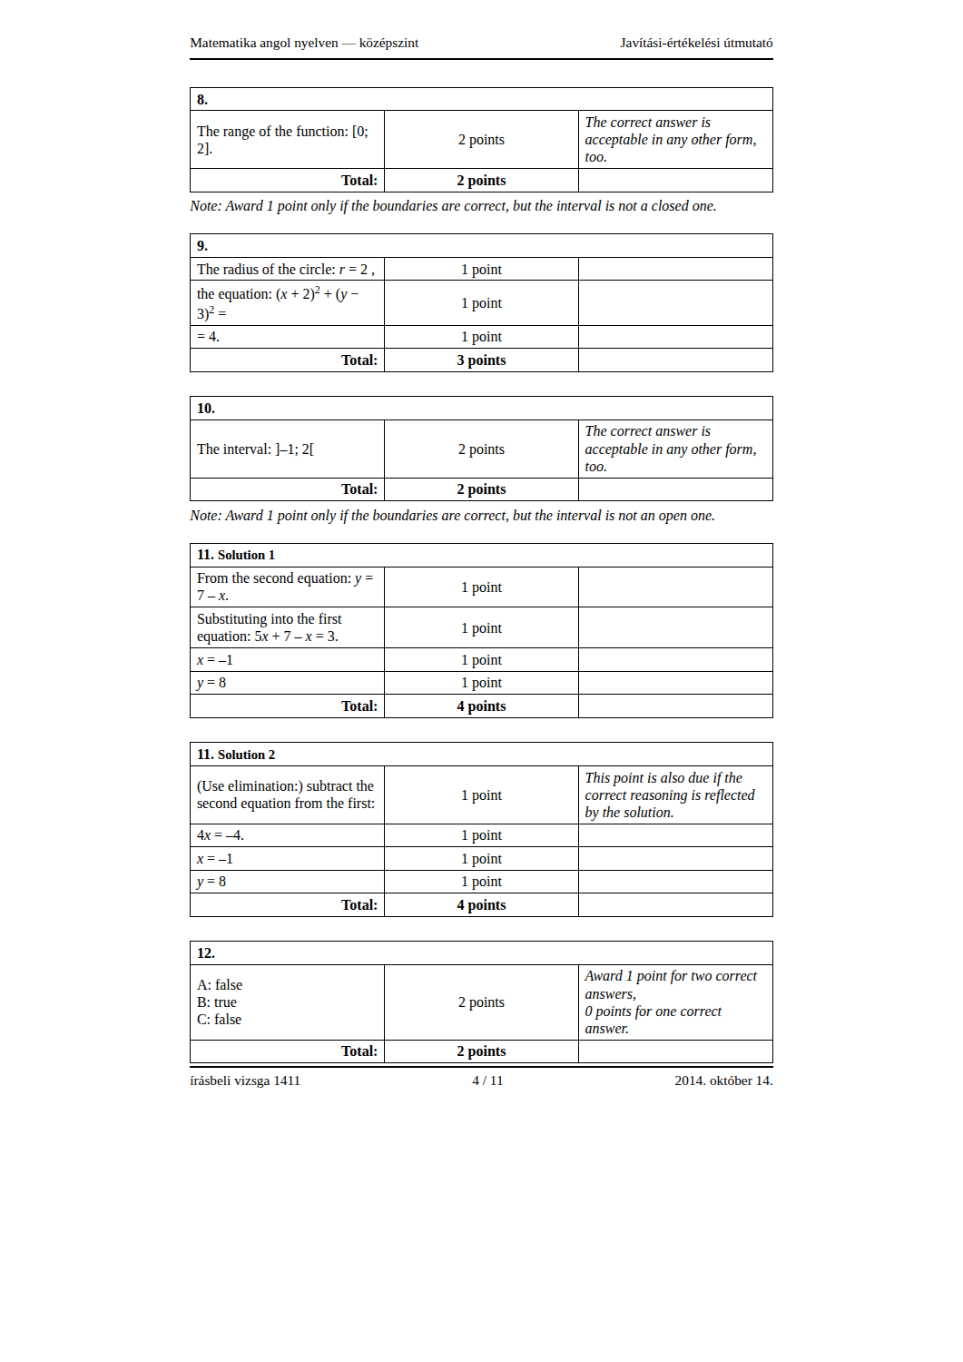Matematika angol nyelven — középszint
Javítási-értékelési útmutató
| 8. |
| The range of the function: [0; 2]. | 2 points | The correct answer is acceptable in any other form, too. |
| Total: | 2 points | |
Note: Award 1 point only if the boundaries are correct, but the interval is not a closed one.
| 9. |
| The radius of the circle: r = 2 , | 1 point | |
| the equation: ( x + 2) 2 + ( y − 3) 2 = | 1 point | |
| = 4. | 1 point | |
| Total: | 3 points | |
| 10. |
| The interval: ]–1; 2[ | 2 points | The correct answer is acceptable in any other form, too. |
| Total: | 2 points | |
Note: Award 1 point only if the boundaries are correct, but the interval is not an open one.
| 11. Solution 1 |
| From the second equation: y = 7 – x . | 1 point | |
| Substituting into the first equation: 5 x + 7 – x = 3. | 1 point | |
| x = –1 | 1 point | |
| y = 8 | 1 point | |
| Total: | 4 points | |
| 11. Solution 2 |
| (Use elimination:) subtract the second equation from the first: | 1 point | This point is also due if the correct reasoning is reflected by the solution. |
| 4 x = –4. | 1 point | |
| x = –1 | 1 point | |
| y = 8 | 1 point | |
| Total: | 4 points | |
| 12. |
| A: false B: true C: false | 2 points | Award 1 point for two correct answers, 0 points for one correct answer. |
| Total: | 2 points | |
írásbeli vizsga 1411
4 / 11
2014. október 14.